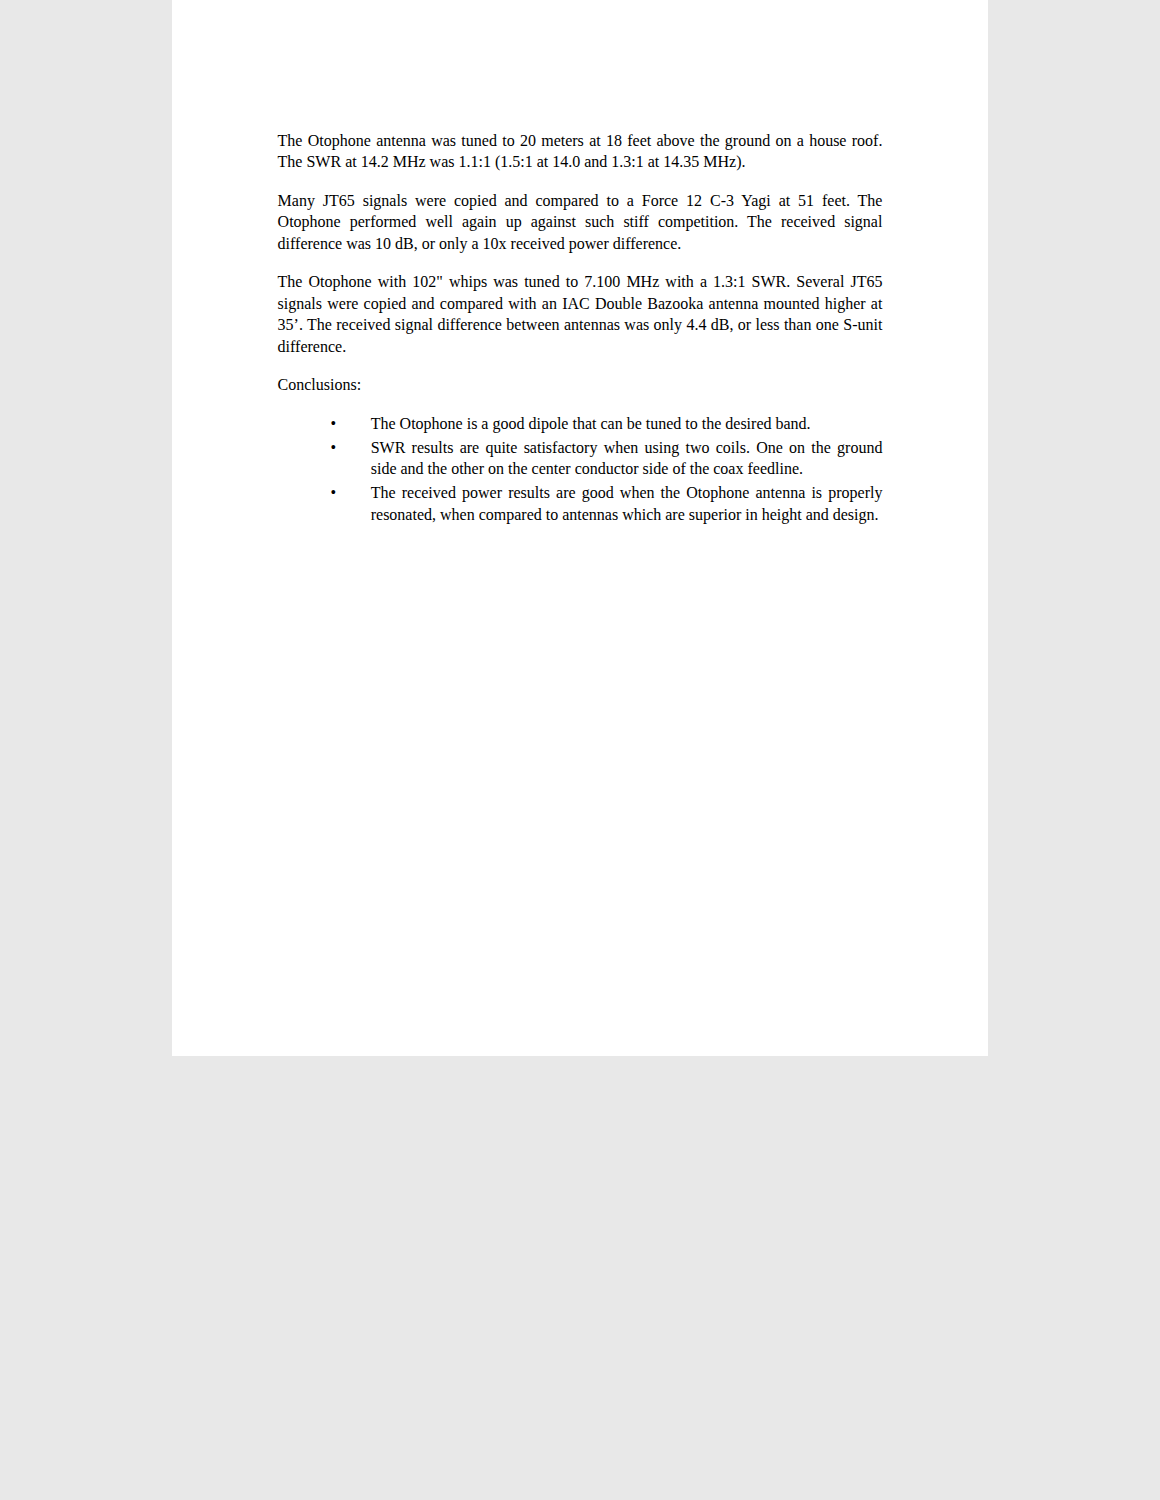The Otophone antenna was tuned to 20 meters at 18 feet above the ground on a house roof. The SWR at 14.2 MHz was 1.1:1 (1.5:1 at 14.0 and 1.3:1 at 14.35 MHz).
Many JT65 signals were copied and compared to a Force 12 C-3 Yagi at 51 feet. The Otophone performed well again up against such stiff competition. The received signal difference was 10 dB, or only a 10x received power difference.
The Otophone with 102" whips was tuned to 7.100 MHz with a 1.3:1 SWR. Several JT65 signals were copied and compared with an IAC Double Bazooka antenna mounted higher at 35’. The received signal difference between antennas was only 4.4 dB, or less than one S-unit difference.
Conclusions:
The Otophone is a good dipole that can be tuned to the desired band.
SWR results are quite satisfactory when using two coils. One on the ground side and the other on the center conductor side of the coax feedline.
The received power results are good when the Otophone antenna is properly resonated, when compared to antennas which are superior in height and design.